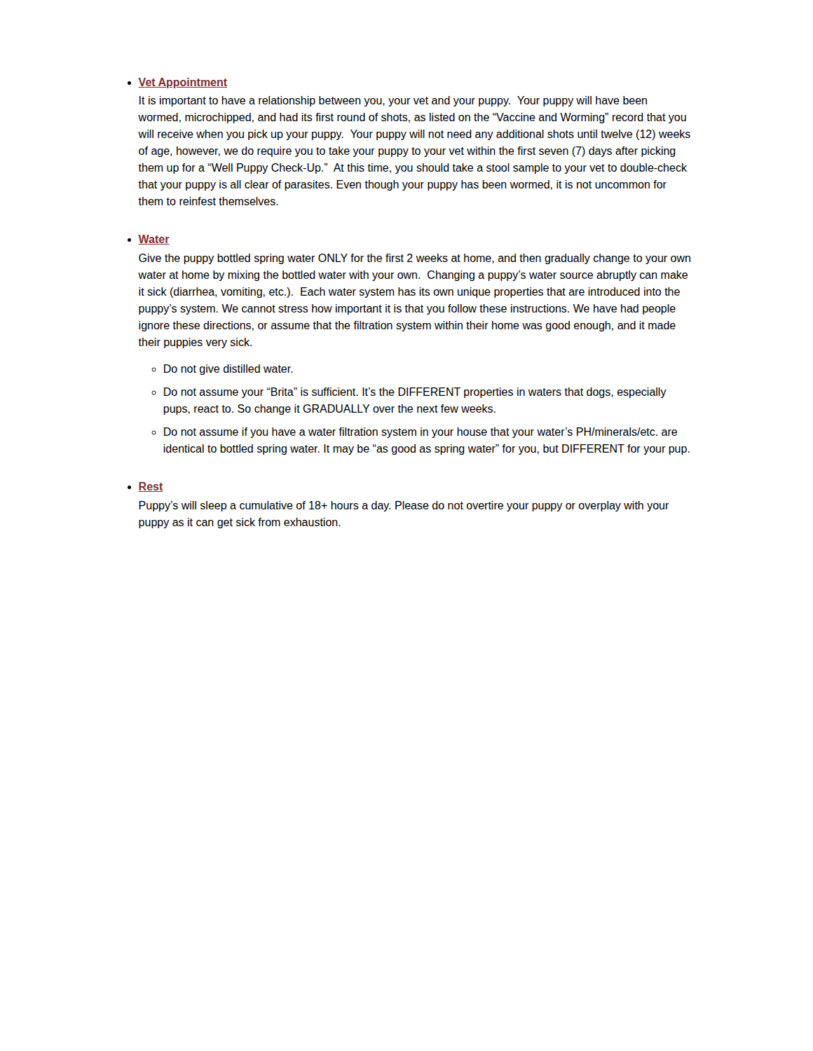Vet Appointment
It is important to have a relationship between you, your vet and your puppy. Your puppy will have been wormed, microchipped, and had its first round of shots, as listed on the “Vaccine and Worming” record that you will receive when you pick up your puppy. Your puppy will not need any additional shots until twelve (12) weeks of age, however, we do require you to take your puppy to your vet within the first seven (7) days after picking them up for a “Well Puppy Check-Up.” At this time, you should take a stool sample to your vet to double-check that your puppy is all clear of parasites. Even though your puppy has been wormed, it is not uncommon for them to reinfest themselves.
Water
Give the puppy bottled spring water ONLY for the first 2 weeks at home, and then gradually change to your own water at home by mixing the bottled water with your own. Changing a puppy’s water source abruptly can make it sick (diarrhea, vomiting, etc.). Each water system has its own unique properties that are introduced into the puppy’s system. We cannot stress how important it is that you follow these instructions. We have had people ignore these directions, or assume that the filtration system within their home was good enough, and it made their puppies very sick.
Do not give distilled water.
Do not assume your “Brita” is sufficient. It’s the DIFFERENT properties in waters that dogs, especially pups, react to. So change it GRADUALLY over the next few weeks.
Do not assume if you have a water filtration system in your house that your water’s PH/minerals/etc. are identical to bottled spring water. It may be “as good as spring water” for you, but DIFFERENT for your pup.
Rest
Puppy’s will sleep a cumulative of 18+ hours a day. Please do not overtire your puppy or overplay with your puppy as it can get sick from exhaustion.